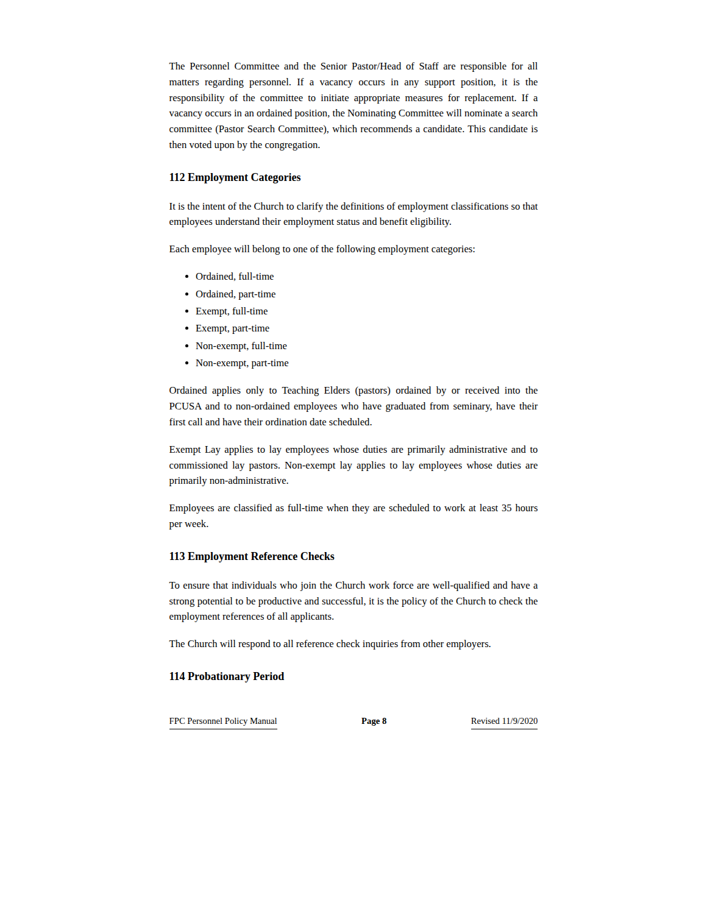The Personnel Committee and the Senior Pastor/Head of Staff are responsible for all matters regarding personnel. If a vacancy occurs in any support position, it is the responsibility of the committee to initiate appropriate measures for replacement. If a vacancy occurs in an ordained position, the Nominating Committee will nominate a search committee (Pastor Search Committee), which recommends a candidate. This candidate is then voted upon by the congregation.
112 Employment Categories
It is the intent of the Church to clarify the definitions of employment classifications so that employees understand their employment status and benefit eligibility.
Each employee will belong to one of the following employment categories:
Ordained, full-time
Ordained, part-time
Exempt, full-time
Exempt, part-time
Non-exempt, full-time
Non-exempt, part-time
Ordained applies only to Teaching Elders (pastors) ordained by or received into the PCUSA and to non-ordained employees who have graduated from seminary, have their first call and have their ordination date scheduled.
Exempt Lay applies to lay employees whose duties are primarily administrative and to commissioned lay pastors. Non-exempt lay applies to lay employees whose duties are primarily non-administrative.
Employees are classified as full-time when they are scheduled to work at least 35 hours per week.
113 Employment Reference Checks
To ensure that individuals who join the Church work force are well-qualified and have a strong potential to be productive and successful, it is the policy of the Church to check the employment references of all applicants.
The Church will respond to all reference check inquiries from other employers.
114 Probationary Period
FPC Personnel Policy Manual Revised 11/9/2020
Page 8